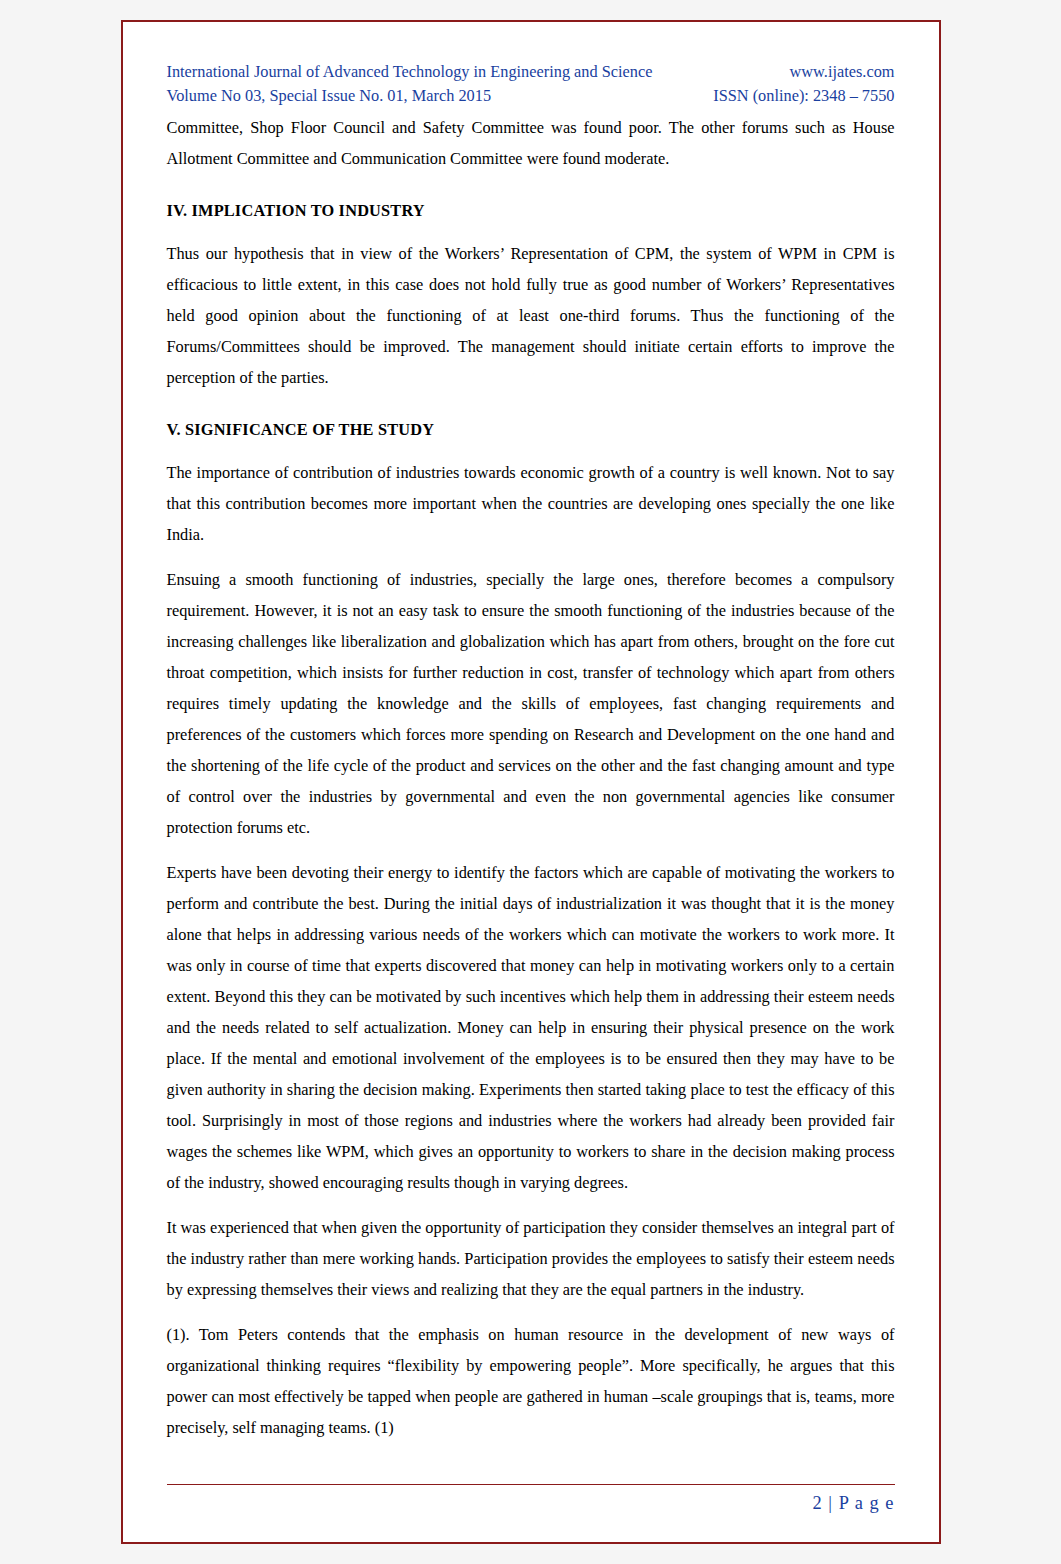International Journal of Advanced Technology in Engineering and Science
www.ijates.com
Volume No 03, Special Issue No. 01, March 2015
ISSN (online): 2348 – 7550
Committee, Shop Floor Council and Safety Committee was found poor. The other forums such as House Allotment Committee and Communication Committee were found moderate.
IV. Implication to Industry
Thus our hypothesis that in view of the Workers’ Representation of CPM, the system of WPM in CPM is efficacious to little extent, in this case does not hold fully true as good number of Workers’ Representatives held good opinion about the functioning of at least one-third forums. Thus the functioning of the Forums/Committees should be improved. The management should initiate certain efforts to improve the perception of the parties.
V. Significance of the Study
The importance of contribution of industries towards economic growth of a country is well known. Not to say that this contribution becomes more important when the countries are developing ones specially the one like India.
Ensuing a smooth functioning of industries, specially the large ones, therefore becomes a compulsory requirement. However, it is not an easy task to ensure the smooth functioning of the industries because of the increasing challenges like liberalization and globalization which has apart from others, brought on the fore cut throat competition, which insists for further reduction in cost, transfer of technology which apart from others requires timely updating the knowledge and the skills of employees, fast changing requirements and preferences of the customers which forces more spending on Research and Development on the one hand and the shortening of the life cycle of the product and services on the other and the fast changing amount and type of control over the industries by governmental and even the non governmental agencies like consumer protection forums etc.
Experts have been devoting their energy to identify the factors which are capable of motivating the workers to perform and contribute the best. During the initial days of industrialization it was thought that it is the money alone that helps in addressing various needs of the workers which can motivate the workers to work more. It was only in course of time that experts discovered that money can help in motivating workers only to a certain extent. Beyond this they can be motivated by such incentives which help them in addressing their esteem needs and the needs related to self actualization. Money can help in ensuring their physical presence on the work place. If the mental and emotional involvement of the employees is to be ensured then they may have to be given authority in sharing the decision making. Experiments then started taking place to test the efficacy of this tool. Surprisingly in most of those regions and industries where the workers had already been provided fair wages the schemes like WPM, which gives an opportunity to workers to share in the decision making process of the industry, showed encouraging results though in varying degrees.
It was experienced that when given the opportunity of participation they consider themselves an integral part of the industry rather than mere working hands. Participation provides the employees to satisfy their esteem needs by expressing themselves their views and realizing that they are the equal partners in the industry.
(1). Tom Peters contends that the emphasis on human resource in the development of new ways of organizational thinking requires “flexibility by empowering people”. More specifically, he argues that this power can most effectively be tapped when people are gathered in human –scale groupings that is, teams, more precisely, self managing teams. (1)
2 | P a g e